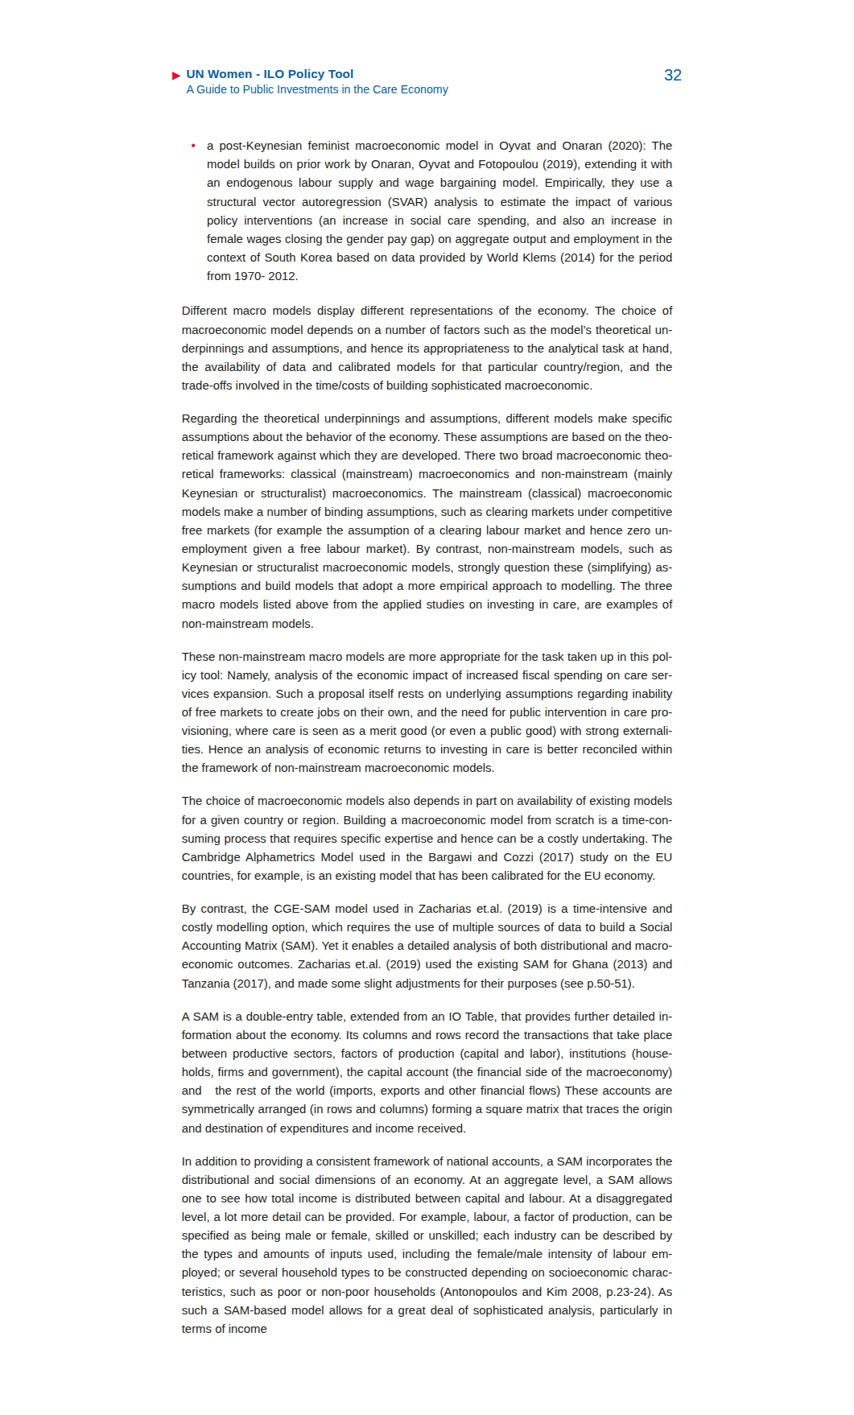▶ UN Women - ILO Policy Tool A Guide to Public Investments in the Care Economy
32
a post-Keynesian feminist macroeconomic model in Oyvat and Onaran (2020): The model builds on prior work by Onaran, Oyvat and Fotopoulou (2019), extending it with an endogenous labour supply and wage bargaining model. Empirically, they use a structural vector autoregression (SVAR) analysis to estimate the impact of various policy interventions (an increase in social care spending, and also an increase in female wages closing the gender pay gap) on aggregate output and employment in the context of South Korea based on data provided by World Klems (2014) for the period from 1970- 2012.
Different macro models display different representations of the economy. The choice of macroeconomic model depends on a number of factors such as the model’s theoretical underpinnings and assumptions, and hence its appropriateness to the analytical task at hand, the availability of data and calibrated models for that particular country/region, and the trade-offs involved in the time/costs of building sophisticated macroeconomic.
Regarding the theoretical underpinnings and assumptions, different models make specific assumptions about the behavior of the economy. These assumptions are based on the theoretical framework against which they are developed. There two broad macroeconomic theoretical frameworks: classical (mainstream) macroeconomics and non-mainstream (mainly Keynesian or structuralist) macroeconomics. The mainstream (classical) macroeconomic models make a number of binding assumptions, such as clearing markets under competitive free markets (for example the assumption of a clearing labour market and hence zero unemployment given a free labour market). By contrast, non-mainstream models, such as Keynesian or structuralist macroeconomic models, strongly question these (simplifying) assumptions and build models that adopt a more empirical approach to modelling. The three macro models listed above from the applied studies on investing in care, are examples of non-mainstream models.
These non-mainstream macro models are more appropriate for the task taken up in this policy tool: Namely, analysis of the economic impact of increased fiscal spending on care services expansion. Such a proposal itself rests on underlying assumptions regarding inability of free markets to create jobs on their own, and the need for public intervention in care provisioning, where care is seen as a merit good (or even a public good) with strong externalities. Hence an analysis of economic returns to investing in care is better reconciled within the framework of non-mainstream macroeconomic models.
The choice of macroeconomic models also depends in part on availability of existing models for a given country or region. Building a macroeconomic model from scratch is a time-consuming process that requires specific expertise and hence can be a costly undertaking. The Cambridge Alphametrics Model used in the Bargawi and Cozzi (2017) study on the EU countries, for example, is an existing model that has been calibrated for the EU economy.
By contrast, the CGE-SAM model used in Zacharias et.al. (2019) is a time-intensive and costly modelling option, which requires the use of multiple sources of data to build a Social Accounting Matrix (SAM). Yet it enables a detailed analysis of both distributional and macroeconomic outcomes. Zacharias et.al. (2019) used the existing SAM for Ghana (2013) and Tanzania (2017), and made some slight adjustments for their purposes (see p.50-51).
A SAM is a double-entry table, extended from an IO Table, that provides further detailed information about the economy. Its columns and rows record the transactions that take place between productive sectors, factors of production (capital and labor), institutions (households, firms and government), the capital account (the financial side of the macroeconomy) and the rest of the world (imports, exports and other financial flows) These accounts are symmetrically arranged (in rows and columns) forming a square matrix that traces the origin and destination of expenditures and income received.
In addition to providing a consistent framework of national accounts, a SAM incorporates the distributional and social dimensions of an economy. At an aggregate level, a SAM allows one to see how total income is distributed between capital and labour. At a disaggregated level, a lot more detail can be provided. For example, labour, a factor of production, can be specified as being male or female, skilled or unskilled; each industry can be described by the types and amounts of inputs used, including the female/male intensity of labour employed; or several household types to be constructed depending on socioeconomic characteristics, such as poor or non-poor households (Antonopoulos and Kim 2008, p.23-24). As such a SAM-based model allows for a great deal of sophisticated analysis, particularly in terms of income